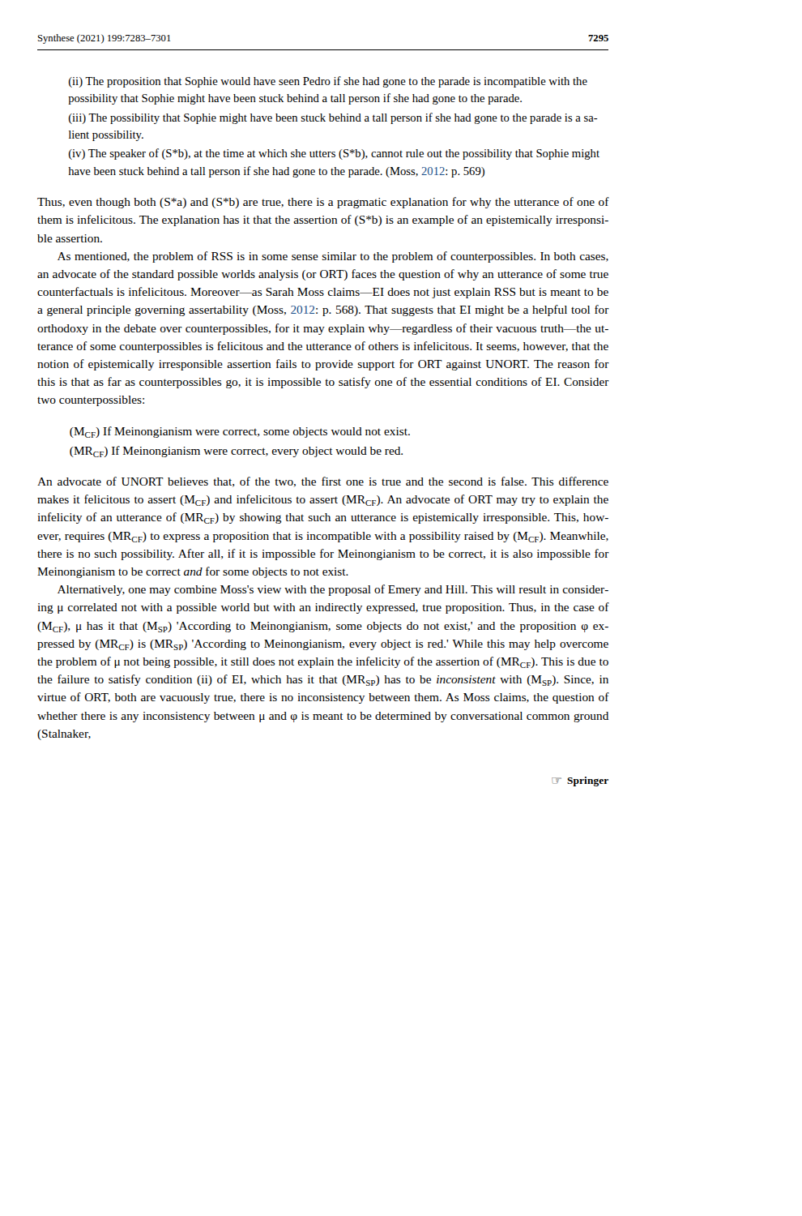Synthese (2021) 199:7283–7301 7295
(ii) The proposition that Sophie would have seen Pedro if she had gone to the parade is incompatible with the possibility that Sophie might have been stuck behind a tall person if she had gone to the parade.
(iii) The possibility that Sophie might have been stuck behind a tall person if she had gone to the parade is a salient possibility.
(iv) The speaker of (S*b), at the time at which she utters (S*b), cannot rule out the possibility that Sophie might have been stuck behind a tall person if she had gone to the parade. (Moss, 2012: p. 569)
Thus, even though both (S*a) and (S*b) are true, there is a pragmatic explanation for why the utterance of one of them is infelicitous. The explanation has it that the assertion of (S*b) is an example of an epistemically irresponsible assertion.
As mentioned, the problem of RSS is in some sense similar to the problem of counterpossibles. In both cases, an advocate of the standard possible worlds analysis (or ORT) faces the question of why an utterance of some true counterfactuals is infelicitous. Moreover—as Sarah Moss claims—EI does not just explain RSS but is meant to be a general principle governing assertability (Moss, 2012: p. 568). That suggests that EI might be a helpful tool for orthodoxy in the debate over counterpossibles, for it may explain why—regardless of their vacuous truth—the utterance of some counterpossibles is felicitous and the utterance of others is infelicitous. It seems, however, that the notion of epistemically irresponsible assertion fails to provide support for ORT against UNORT. The reason for this is that as far as counterpossibles go, it is impossible to satisfy one of the essential conditions of EI. Consider two counterpossibles:
(MCF) If Meinongianism were correct, some objects would not exist.
(MRCF) If Meinongianism were correct, every object would be red.
An advocate of UNORT believes that, of the two, the first one is true and the second is false. This difference makes it felicitous to assert (MCF) and infelicitous to assert (MRCF). An advocate of ORT may try to explain the infelicity of an utterance of (MRCF) by showing that such an utterance is epistemically irresponsible. This, however, requires (MRCF) to express a proposition that is incompatible with a possibility raised by (MCF). Meanwhile, there is no such possibility. After all, if it is impossible for Meinongianism to be correct, it is also impossible for Meinongianism to be correct and for some objects to not exist.
Alternatively, one may combine Moss's view with the proposal of Emery and Hill. This will result in considering μ correlated not with a possible world but with an indirectly expressed, true proposition. Thus, in the case of (MCF), μ has it that (MSP) 'According to Meinongianism, some objects do not exist,' and the proposition φ expressed by (MRCF) is (MRSP) 'According to Meinongianism, every object is red.' While this may help overcome the problem of μ not being possible, it still does not explain the infelicity of the assertion of (MRCF). This is due to the failure to satisfy condition (ii) of EI, which has it that (MRSP) has to be inconsistent with (MSP). Since, in virtue of ORT, both are vacuously true, there is no inconsistency between them. As Moss claims, the question of whether there is any inconsistency between μ and φ is meant to be determined by conversational common ground (Stalnaker,
☞ Springer